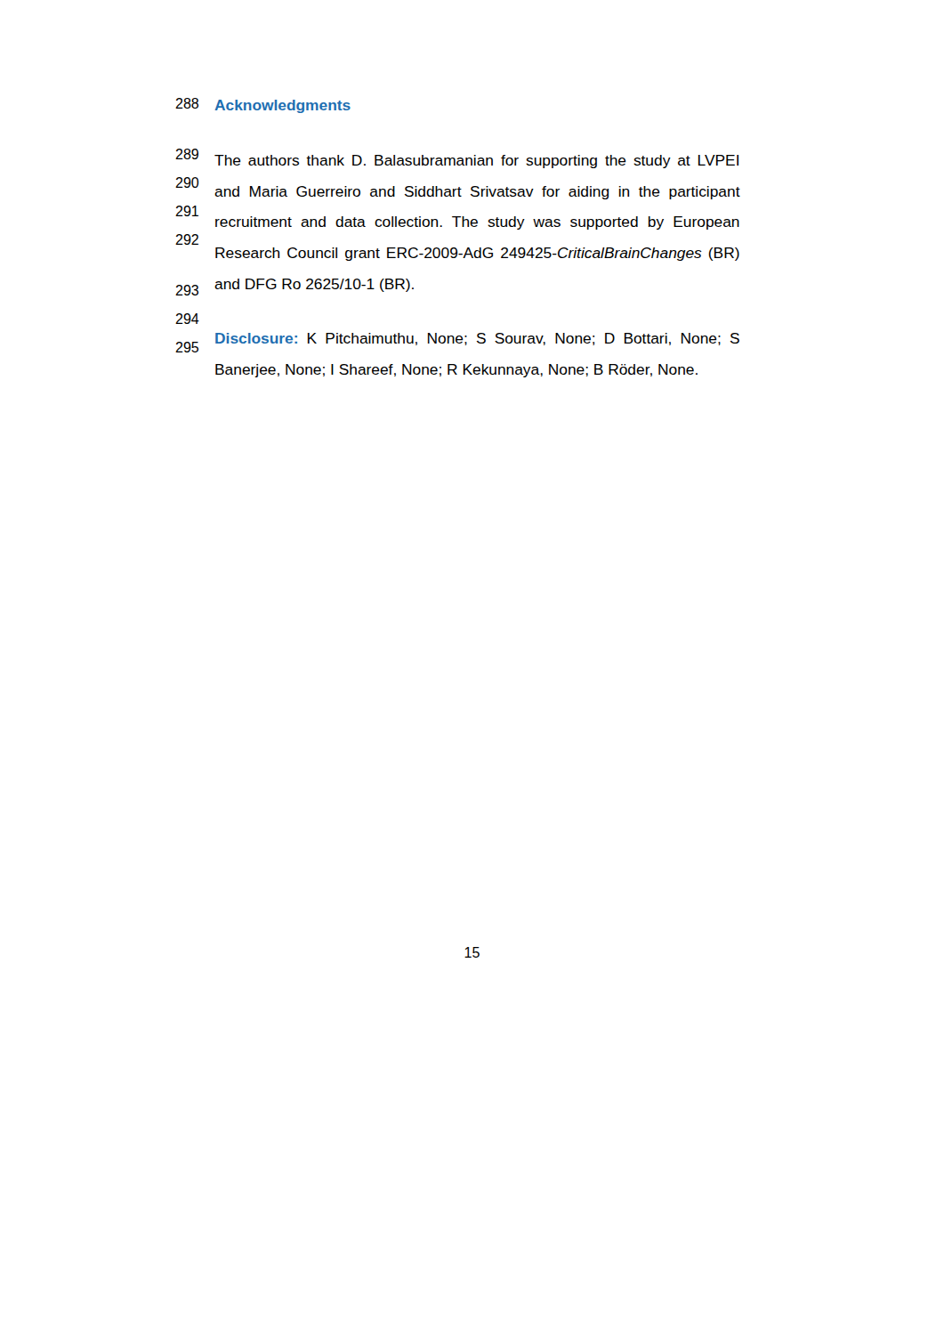288 289 290 291 292 293 294 295
Acknowledgments
The authors thank D. Balasubramanian for supporting the study at LVPEI and Maria Guerreiro and Siddhart Srivatsav for aiding in the participant recruitment and data collection. The study was supported by European Research Council grant ERC-2009-AdG 249425-CriticalBrainChanges (BR) and DFG Ro 2625/10-1 (BR).
Disclosure: K Pitchaimuthu, None; S Sourav, None; D Bottari, None; S Banerjee, None; I Shareef, None; R Kekunnaya, None; B Röder, None.
15